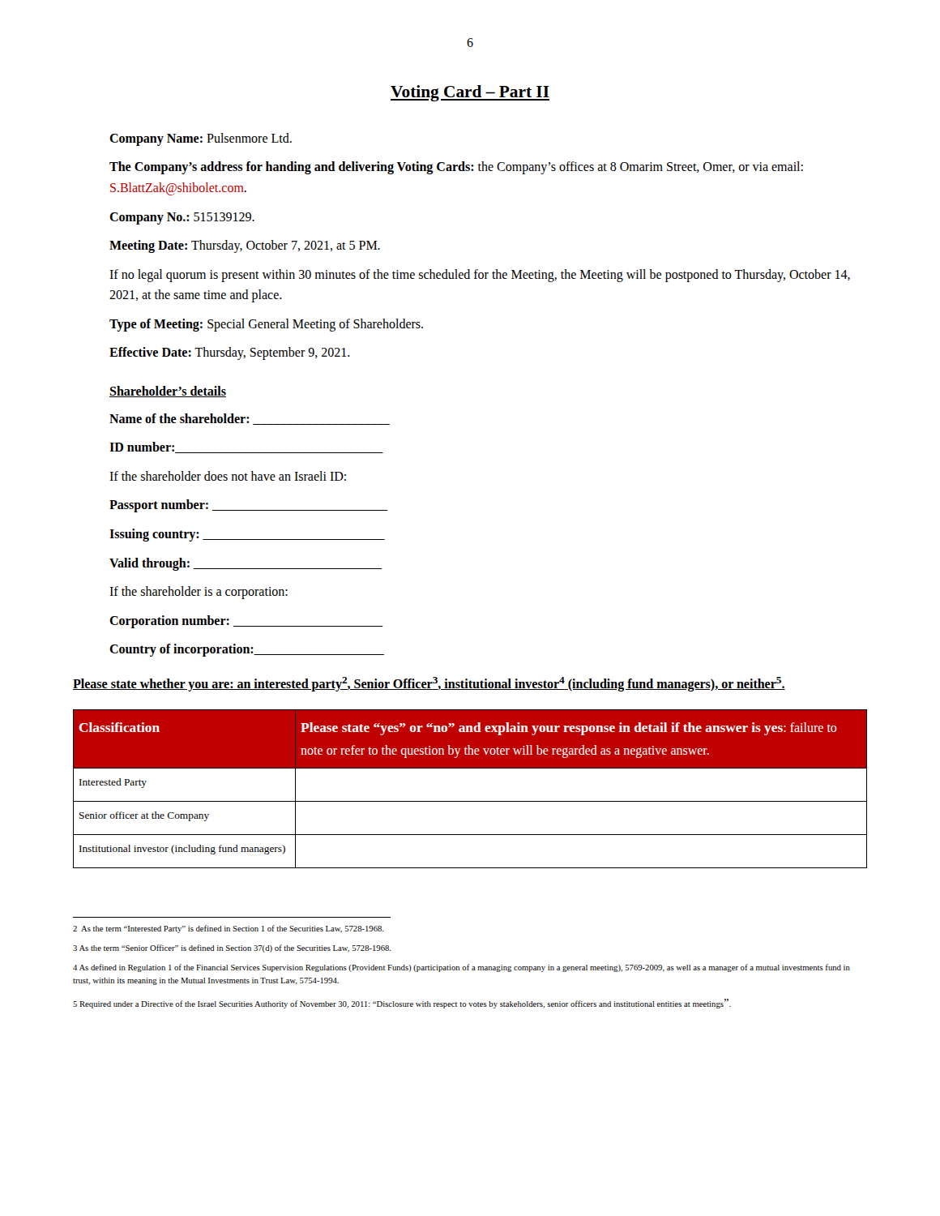6
Voting Card – Part II
Company Name: Pulsenmore Ltd.
The Company’s address for handing and delivering Voting Cards: the Company’s offices at 8 Omarim Street, Omer, or via email: S.BlattZak@shibolet.com.
Company No.: 515139129.
Meeting Date: Thursday, October 7, 2021, at 5 PM.
If no legal quorum is present within 30 minutes of the time scheduled for the Meeting, the Meeting will be postponed to Thursday, October 14, 2021, at the same time and place.
Type of Meeting: Special General Meeting of Shareholders.
Effective Date: Thursday, September 9, 2021.
Shareholder’s details
Name of the shareholder: _____________________
ID number:________________________________
If the shareholder does not have an Israeli ID:
Passport number: ___________________________
Issuing country: ____________________________
Valid through: _____________________________
If the shareholder is a corporation:
Corporation number: _______________________
Country of incorporation:____________________
Please state whether you are: an interested party2, Senior Officer3, institutional investor4 (including fund managers), or neither5.
| Classification | Please state “yes” or “no” and explain your response in detail if the answer is yes : failure to note or refer to the question by the voter will be regarded as a negative answer. |
| --- | --- |
| Interested Party | |
| Senior officer at the Company | |
| Institutional investor (including fund managers) | |
2 As the term “Interested Party” is defined in Section 1 of the Securities Law, 5728-1968.
3 As the term “Senior Officer” is defined in Section 37(d) of the Securities Law, 5728-1968.
4 As defined in Regulation 1 of the Financial Services Supervision Regulations (Provident Funds) (participation of a managing company in a general meeting), 5769-2009, as well as a manager of a mutual investments fund in trust, within its meaning in the Mutual Investments in Trust Law, 5754-1994.
5 Required under a Directive of the Israel Securities Authority of November 30, 2011: “Disclosure with respect to votes by stakeholders, senior officers and institutional entities at meetings”.